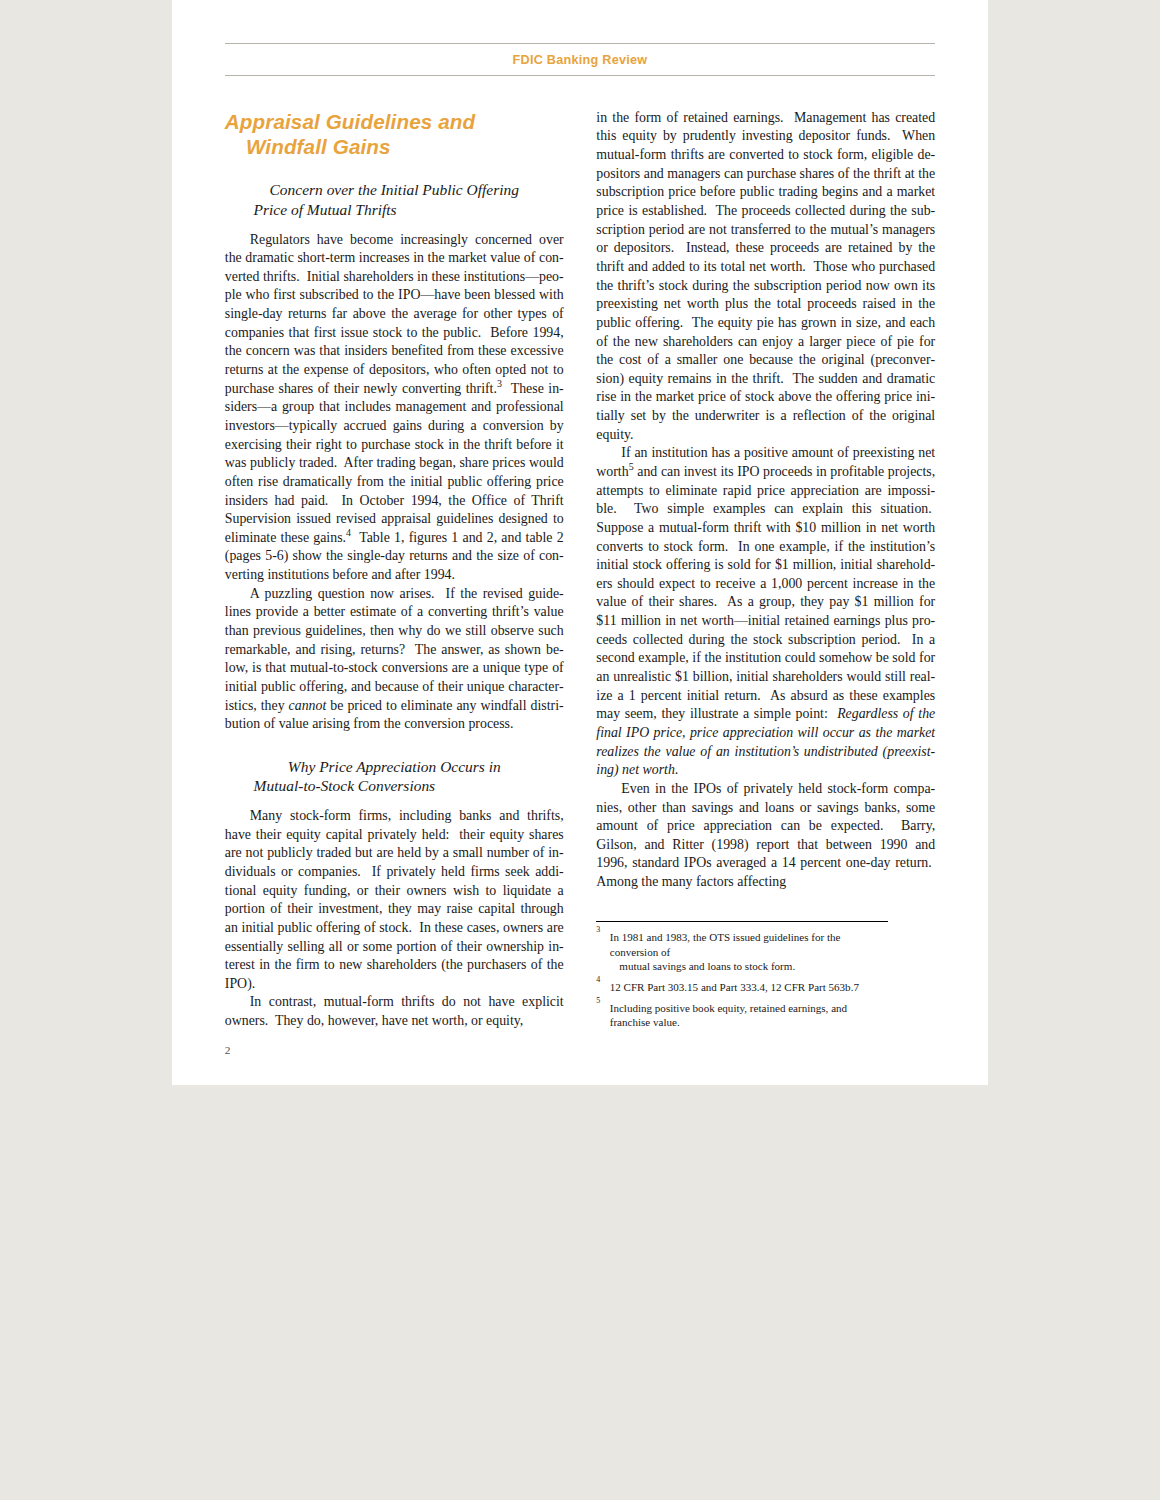FDIC Banking Review
Appraisal Guidelines andWindfall Gains
Concern over the Initial Public OfferingPrice of Mutual Thrifts
Regulators have become increasingly concerned over the dramatic short-term increases in the market value of converted thrifts. Initial shareholders in these institutions—people who first subscribed to the IPO—have been blessed with single-day returns far above the average for other types of companies that first issue stock to the public. Before 1994, the concern was that insiders benefited from these excessive returns at the expense of depositors, who often opted not to purchase shares of their newly converting thrift.3 These insiders—a group that includes management and professional investors—typically accrued gains during a conversion by exercising their right to purchase stock in the thrift before it was publicly traded. After trading began, share prices would often rise dramatically from the initial public offering price insiders had paid. In October 1994, the Office of Thrift Supervision issued revised appraisal guidelines designed to eliminate these gains.4 Table 1, figures 1 and 2, and table 2 (pages 5-6) show the single-day returns and the size of converting institutions before and after 1994.
A puzzling question now arises. If the revised guidelines provide a better estimate of a converting thrift’s value than previous guidelines, then why do we still observe such remarkable, and rising, returns? The answer, as shown below, is that mutual-to-stock conversions are a unique type of initial public offering, and because of their unique characteristics, they cannot be priced to eliminate any windfall distribution of value arising from the conversion process.
Why Price Appreciation Occurs inMutual-to-Stock Conversions
Many stock-form firms, including banks and thrifts, have their equity capital privately held: their equity shares are not publicly traded but are held by a small number of individuals or companies. If privately held firms seek additional equity funding, or their owners wish to liquidate a portion of their investment, they may raise capital through an initial public offering of stock. In these cases, owners are essentially selling all or some portion of their ownership interest in the firm to new shareholders (the purchasers of the IPO).
In contrast, mutual-form thrifts do not have explicit owners. They do, however, have net worth, or equity,
in the form of retained earnings. Management has created this equity by prudently investing depositor funds. When mutual-form thrifts are converted to stock form, eligible depositors and managers can purchase shares of the thrift at the subscription price before public trading begins and a market price is established. The proceeds collected during the subscription period are not transferred to the mutual’s managers or depositors. Instead, these proceeds are retained by the thrift and added to its total net worth. Those who purchased the thrift’s stock during the subscription period now own its preexisting net worth plus the total proceeds raised in the public offering. The equity pie has grown in size, and each of the new shareholders can enjoy a larger piece of pie for the cost of a smaller one because the original (preconversion) equity remains in the thrift. The sudden and dramatic rise in the market price of stock above the offering price initially set by the underwriter is a reflection of the original equity.
If an institution has a positive amount of preexisting net worth5 and can invest its IPO proceeds in profitable projects, attempts to eliminate rapid price appreciation are impossible. Two simple examples can explain this situation. Suppose a mutual-form thrift with $10 million in net worth converts to stock form. In one example, if the institution’s initial stock offering is sold for $1 million, initial shareholders should expect to receive a 1,000 percent increase in the value of their shares. As a group, they pay $1 million for $11 million in net worth—initial retained earnings plus proceeds collected during the stock subscription period. In a second example, if the institution could somehow be sold for an unrealistic $1 billion, initial shareholders would still realize a 1 percent initial return. As absurd as these examples may seem, they illustrate a simple point: Regardless of the final IPO price, price appreciation will occur as the market realizes the value of an institution’s undistributed (preexisting) net worth.
Even in the IPOs of privately held stock-form companies, other than savings and loans or savings banks, some amount of price appreciation can be expected. Barry, Gilson, and Ritter (1998) report that between 1990 and 1996, standard IPOs averaged a 14 percent one-day return. Among the many factors affecting
3 In 1981 and 1983, the OTS issued guidelines for the conversion of mutual savings and loans to stock form.
4 12 CFR Part 303.15 and Part 333.4, 12 CFR Part 563b.7
5 Including positive book equity, retained earnings, and franchise value.
2